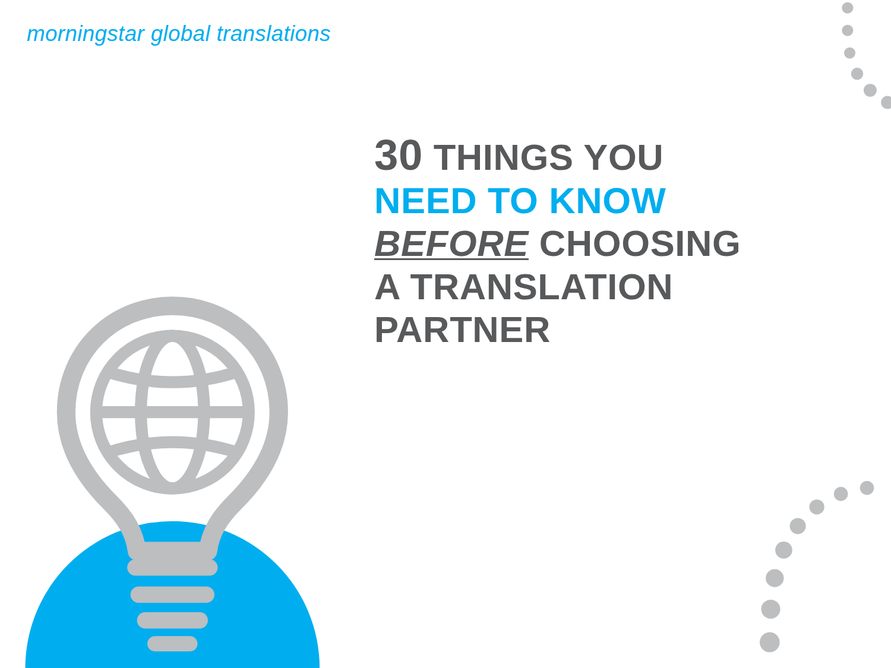morningstar global translations
30 THINGS YOU NEED TO KNOW BEFORE CHOOSING A TRANSLATION PARTNER